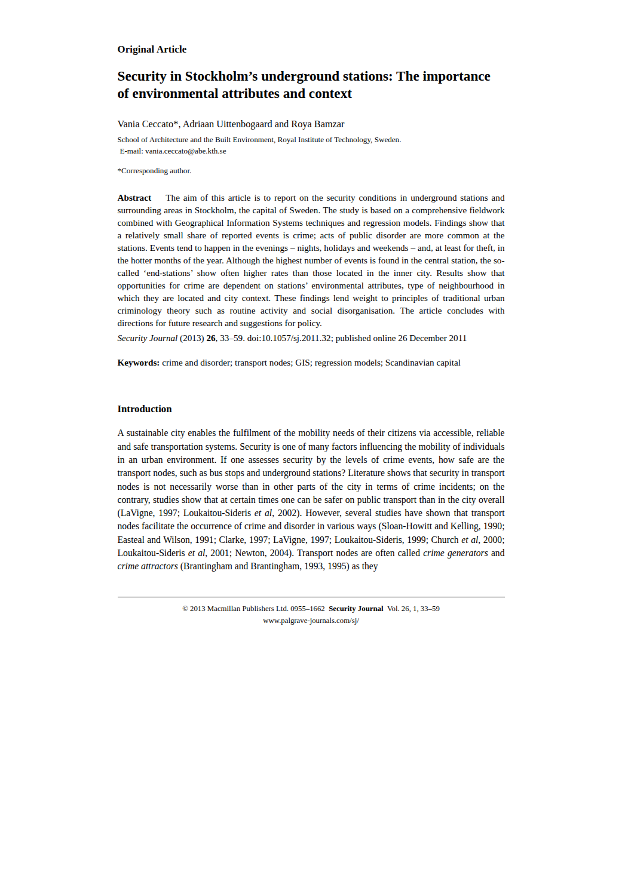Original Article
Security in Stockholm’s underground stations: The importance of environmental attributes and context
Vania Ceccato*, Adriaan Uittenbogaard and Roya Bamzar
School of Architecture and the Built Environment, Royal Institute of Technology, Sweden.
E-mail: vania.ceccato@abe.kth.se
*Corresponding author.
Abstract The aim of this article is to report on the security conditions in underground stations and surrounding areas in Stockholm, the capital of Sweden. The study is based on a comprehensive fieldwork combined with Geographical Information Systems techniques and regression models. Findings show that a relatively small share of reported events is crime; acts of public disorder are more common at the stations. Events tend to happen in the evenings – nights, holidays and weekends – and, at least for theft, in the hotter months of the year. Although the highest number of events is found in the central station, the so-called ‘end-stations’ show often higher rates than those located in the inner city. Results show that opportunities for crime are dependent on stations’ environmental attributes, type of neighbourhood in which they are located and city context. These findings lend weight to principles of traditional urban criminology theory such as routine activity and social disorganisation. The article concludes with directions for future research and suggestions for policy.
Security Journal (2013) 26, 33–59. doi:10.1057/sj.2011.32; published online 26 December 2011
Keywords: crime and disorder; transport nodes; GIS; regression models; Scandinavian capital
Introduction
A sustainable city enables the fulfilment of the mobility needs of their citizens via accessible, reliable and safe transportation systems. Security is one of many factors influencing the mobility of individuals in an urban environment. If one assesses security by the levels of crime events, how safe are the transport nodes, such as bus stops and underground stations? Literature shows that security in transport nodes is not necessarily worse than in other parts of the city in terms of crime incidents; on the contrary, studies show that at certain times one can be safer on public transport than in the city overall (LaVigne, 1997; Loukaitou-Sideris et al, 2002). However, several studies have shown that transport nodes facilitate the occurrence of crime and disorder in various ways (Sloan-Howitt and Kelling, 1990; Easteal and Wilson, 1991; Clarke, 1997; LaVigne, 1997; Loukaitou-Sideris, 1999; Church et al, 2000; Loukaitou-Sideris et al, 2001; Newton, 2004). Transport nodes are often called crime generators and crime attractors (Brantingham and Brantingham, 1993, 1995) as they
© 2013 Macmillan Publishers Ltd. 0955–1662 Security Journal Vol. 26, 1, 33–59
www.palgrave-journals.com/sj/